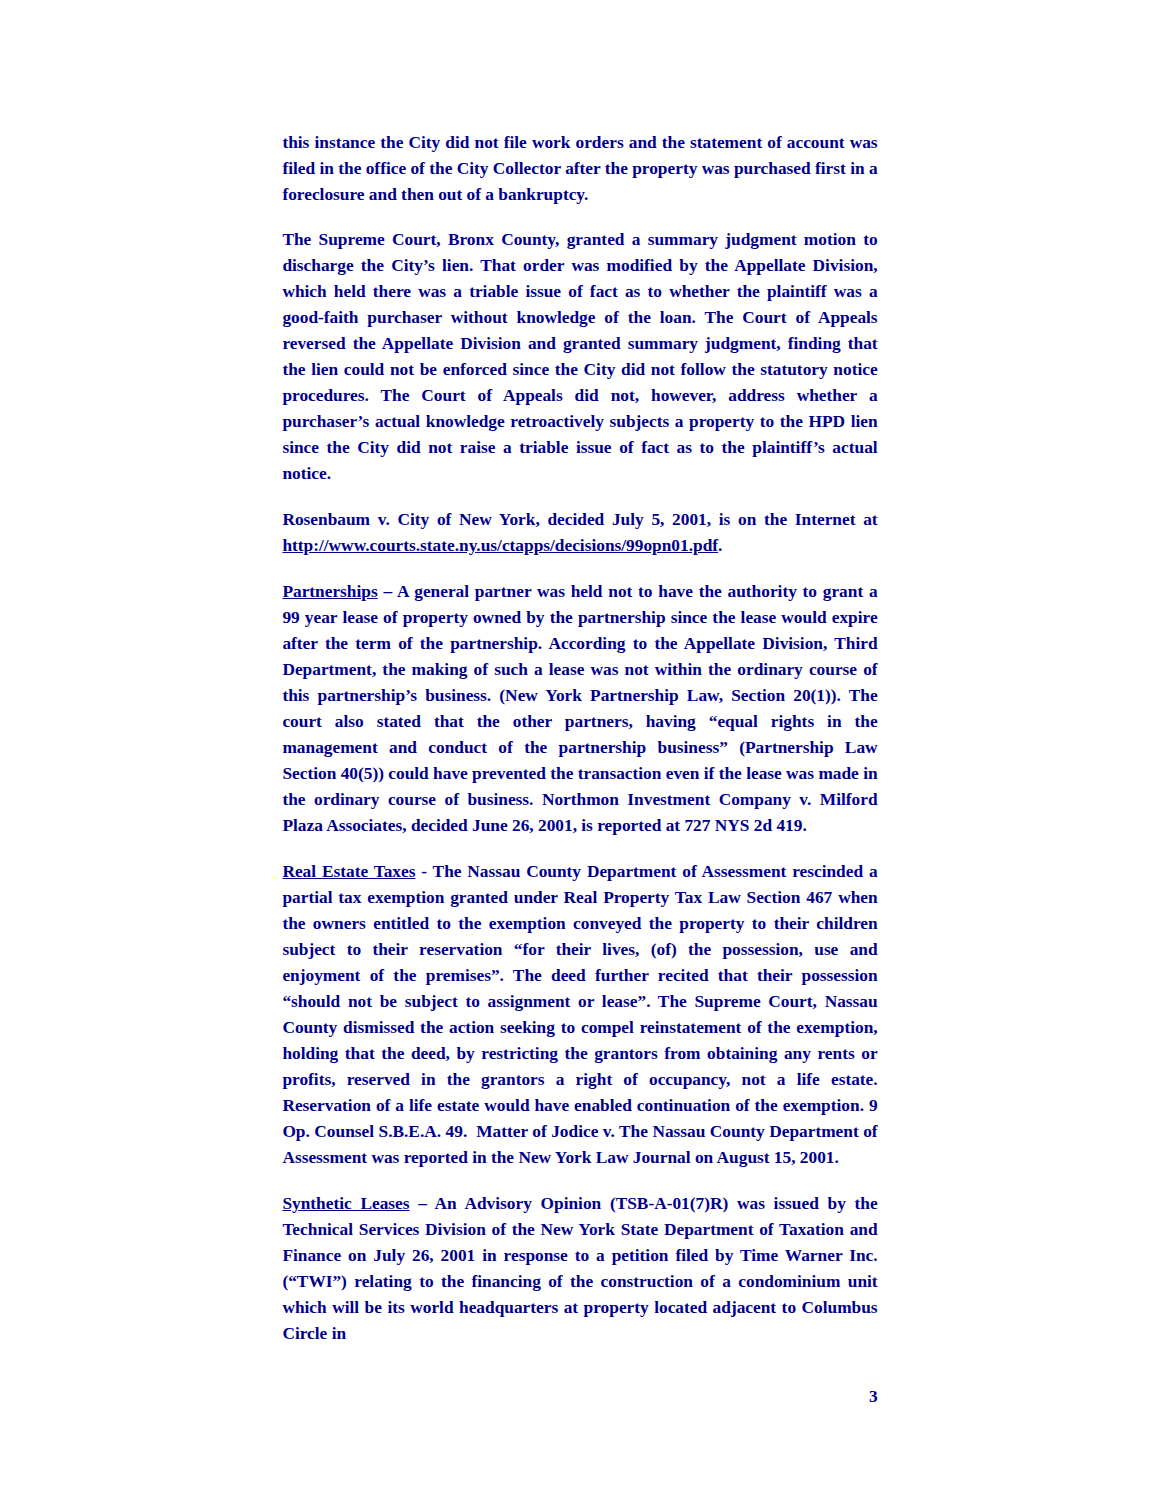this instance the City did not file work orders and the statement of account was filed in the office of the City Collector after the property was purchased first in a foreclosure and then out of a bankruptcy.
The Supreme Court, Bronx County, granted a summary judgment motion to discharge the City’s lien. That order was modified by the Appellate Division, which held there was a triable issue of fact as to whether the plaintiff was a good-faith purchaser without knowledge of the loan. The Court of Appeals reversed the Appellate Division and granted summary judgment, finding that the lien could not be enforced since the City did not follow the statutory notice procedures. The Court of Appeals did not, however, address whether a purchaser’s actual knowledge retroactively subjects a property to the HPD lien since the City did not raise a triable issue of fact as to the plaintiff’s actual notice.
Rosenbaum v. City of New York, decided July 5, 2001, is on the Internet at http://www.courts.state.ny.us/ctapps/decisions/99opn01.pdf.
Partnerships – A general partner was held not to have the authority to grant a 99 year lease of property owned by the partnership since the lease would expire after the term of the partnership. According to the Appellate Division, Third Department, the making of such a lease was not within the ordinary course of this partnership’s business. (New York Partnership Law, Section 20(1)). The court also stated that the other partners, having “equal rights in the management and conduct of the partnership business” (Partnership Law Section 40(5)) could have prevented the transaction even if the lease was made in the ordinary course of business. Northmon Investment Company v. Milford Plaza Associates, decided June 26, 2001, is reported at 727 NYS 2d 419.
Real Estate Taxes - The Nassau County Department of Assessment rescinded a partial tax exemption granted under Real Property Tax Law Section 467 when the owners entitled to the exemption conveyed the property to their children subject to their reservation “for their lives, (of) the possession, use and enjoyment of the premises”. The deed further recited that their possession “should not be subject to assignment or lease”. The Supreme Court, Nassau County dismissed the action seeking to compel reinstatement of the exemption, holding that the deed, by restricting the grantors from obtaining any rents or profits, reserved in the grantors a right of occupancy, not a life estate. Reservation of a life estate would have enabled continuation of the exemption. 9 Op. Counsel S.B.E.A. 49. Matter of Jodice v. The Nassau County Department of Assessment was reported in the New York Law Journal on August 15, 2001.
Synthetic Leases – An Advisory Opinion (TSB-A-01(7)R) was issued by the Technical Services Division of the New York State Department of Taxation and Finance on July 26, 2001 in response to a petition filed by Time Warner Inc. (“TWI”) relating to the financing of the construction of a condominium unit which will be its world headquarters at property located adjacent to Columbus Circle in
3